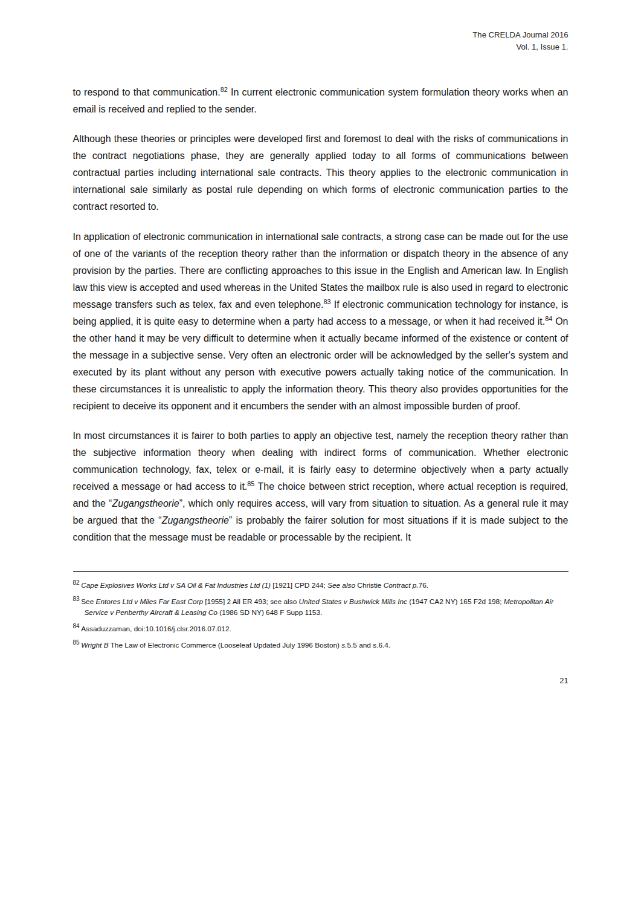The CRELDA Journal 2016 Vol. 1, Issue 1.
to respond to that communication.82 In current electronic communication system formulation theory works when an email is received and replied to the sender.
Although these theories or principles were developed first and foremost to deal with the risks of communications in the contract negotiations phase, they are generally applied today to all forms of communications between contractual parties including international sale contracts. This theory applies to the electronic communication in international sale similarly as postal rule depending on which forms of electronic communication parties to the contract resorted to.
In application of electronic communication in international sale contracts, a strong case can be made out for the use of one of the variants of the reception theory rather than the information or dispatch theory in the absence of any provision by the parties. There are conflicting approaches to this issue in the English and American law. In English law this view is accepted and used whereas in the United States the mailbox rule is also used in regard to electronic message transfers such as telex, fax and even telephone.83 If electronic communication technology for instance, is being applied, it is quite easy to determine when a party had access to a message, or when it had received it.84 On the other hand it may be very difficult to determine when it actually became informed of the existence or content of the message in a subjective sense. Very often an electronic order will be acknowledged by the seller's system and executed by its plant without any person with executive powers actually taking notice of the communication. In these circumstances it is unrealistic to apply the information theory. This theory also provides opportunities for the recipient to deceive its opponent and it encumbers the sender with an almost impossible burden of proof.
In most circumstances it is fairer to both parties to apply an objective test, namely the reception theory rather than the subjective information theory when dealing with indirect forms of communication. Whether electronic communication technology, fax, telex or e-mail, it is fairly easy to determine objectively when a party actually received a message or had access to it.85 The choice between strict reception, where actual reception is required, and the “Zugangstheorie”, which only requires access, will vary from situation to situation. As a general rule it may be argued that the “Zugangstheorie” is probably the fairer solution for most situations if it is made subject to the condition that the message must be readable or processable by the recipient. It
82 Cape Explosives Works Ltd v SA Oil & Fat Industries Ltd (1) [1921] CPD 244; See also Christie Contract p. 76.
83 See Entores Ltd v Miles Far East Corp [1955] 2 All ER 493; see also United States v Bushwick Mills Inc (1947 CA2 NY) 165 F2d 198; Metropolitan Air Service v Penberthy Aircraft & Leasing Co (1986 SD NY) 648 F Supp 1153.
84 Assaduzzaman, doi:10.1016/j.clsr.2016.07.012.
85 Wright B The Law of Electronic Commerce (Looseleaf Updated July 1996 Boston) s. 5.5 and s.6.4.
21